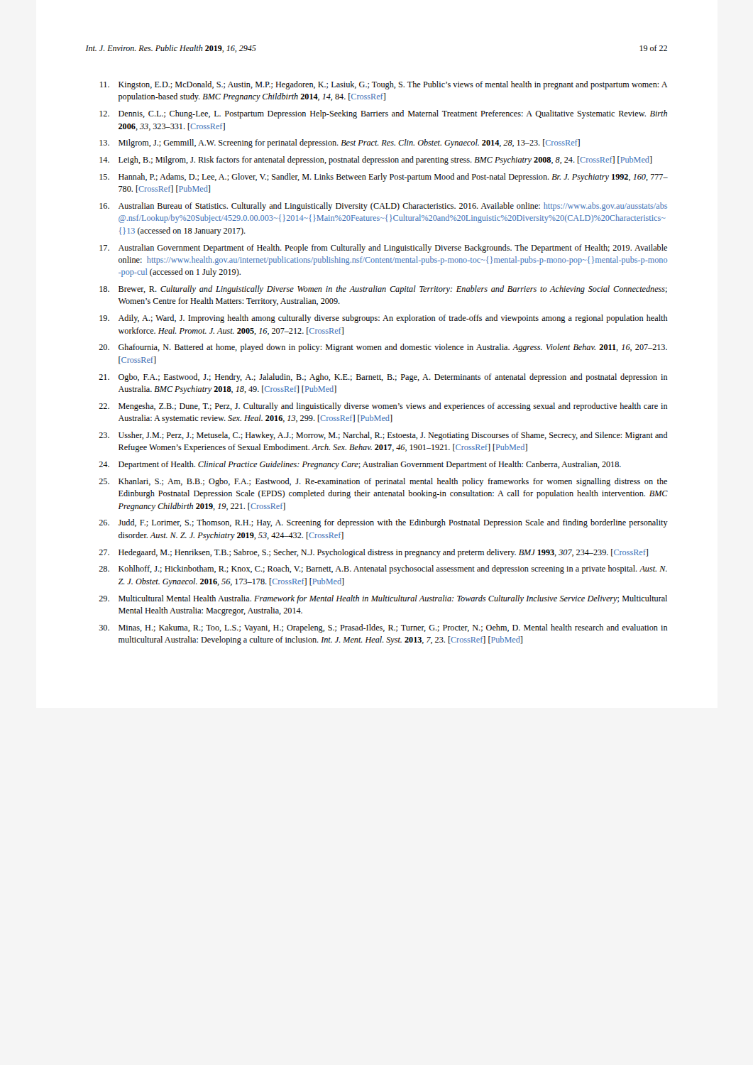Int. J. Environ. Res. Public Health 2019, 16, 2945
19 of 22
11. Kingston, E.D.; McDonald, S.; Austin, M.P.; Hegadoren, K.; Lasiuk, G.; Tough, S. The Public’s views of mental health in pregnant and postpartum women: A population-based study. BMC Pregnancy Childbirth 2014, 14, 84. [CrossRef]
12. Dennis, C.L.; Chung-Lee, L. Postpartum Depression Help-Seeking Barriers and Maternal Treatment Preferences: A Qualitative Systematic Review. Birth 2006, 33, 323–331. [CrossRef]
13. Milgrom, J.; Gemmill, A.W. Screening for perinatal depression. Best Pract. Res. Clin. Obstet. Gynaecol. 2014, 28, 13–23. [CrossRef]
14. Leigh, B.; Milgrom, J. Risk factors for antenatal depression, postnatal depression and parenting stress. BMC Psychiatry 2008, 8, 24. [CrossRef] [PubMed]
15. Hannah, P.; Adams, D.; Lee, A.; Glover, V.; Sandler, M. Links Between Early Post-partum Mood and Post-natal Depression. Br. J. Psychiatry 1992, 160, 777–780. [CrossRef] [PubMed]
16. Australian Bureau of Statistics. Culturally and Linguistically Diversity (CALD) Characteristics. 2016. Available online: https://www.abs.gov.au/ausstats/abs@.nsf/Lookup/by%20Subject/4529.0.00.003~{}2014~{}Main%20Features~{}Cultural%20and%20Linguistic%20Diversity%20(CALD)%20Characteristics~{}13 (accessed on 18 January 2017).
17. Australian Government Department of Health. People from Culturally and Linguistically Diverse Backgrounds. The Department of Health; 2019. Available online: https://www.health.gov.au/internet/publications/publishing.nsf/Content/mental-pubs-p-mono-toc~{}mental-pubs-p-mono-pop~{}mental-pubs-p-mono-pop-cul (accessed on 1 July 2019).
18. Brewer, R. Culturally and Linguistically Diverse Women in the Australian Capital Territory: Enablers and Barriers to Achieving Social Connectedness; Women’s Centre for Health Matters: Territory, Australian, 2009.
19. Adily, A.; Ward, J. Improving health among culturally diverse subgroups: An exploration of trade-offs and viewpoints among a regional population health workforce. Heal. Promot. J. Aust. 2005, 16, 207–212. [CrossRef]
20. Ghafournia, N. Battered at home, played down in policy: Migrant women and domestic violence in Australia. Aggress. Violent Behav. 2011, 16, 207–213. [CrossRef]
21. Ogbo, F.A.; Eastwood, J.; Hendry, A.; Jalaludin, B.; Agho, K.E.; Barnett, B.; Page, A. Determinants of antenatal depression and postnatal depression in Australia. BMC Psychiatry 2018, 18, 49. [CrossRef] [PubMed]
22. Mengesha, Z.B.; Dune, T.; Perz, J. Culturally and linguistically diverse women’s views and experiences of accessing sexual and reproductive health care in Australia: A systematic review. Sex. Heal. 2016, 13, 299. [CrossRef] [PubMed]
23. Ussher, J.M.; Perz, J.; Metusela, C.; Hawkey, A.J.; Morrow, M.; Narchal, R.; Estoesta, J. Negotiating Discourses of Shame, Secrecy, and Silence: Migrant and Refugee Women’s Experiences of Sexual Embodiment. Arch. Sex. Behav. 2017, 46, 1901–1921. [CrossRef] [PubMed]
24. Department of Health. Clinical Practice Guidelines: Pregnancy Care; Australian Government Department of Health: Canberra, Australian, 2018.
25. Khanlari, S.; Am, B.B.; Ogbo, F.A.; Eastwood, J. Re-examination of perinatal mental health policy frameworks for women signalling distress on the Edinburgh Postnatal Depression Scale (EPDS) completed during their antenatal booking-in consultation: A call for population health intervention. BMC Pregnancy Childbirth 2019, 19, 221. [CrossRef]
26. Judd, F.; Lorimer, S.; Thomson, R.H.; Hay, A. Screening for depression with the Edinburgh Postnatal Depression Scale and finding borderline personality disorder. Aust. N. Z. J. Psychiatry 2019, 53, 424–432. [CrossRef]
27. Hedegaard, M.; Henriksen, T.B.; Sabroe, S.; Secher, N.J. Psychological distress in pregnancy and preterm delivery. BMJ 1993, 307, 234–239. [CrossRef]
28. Kohlhoff, J.; Hickinbotham, R.; Knox, C.; Roach, V.; Barnett, A.B. Antenatal psychosocial assessment and depression screening in a private hospital. Aust. N. Z. J. Obstet. Gynaecol. 2016, 56, 173–178. [CrossRef] [PubMed]
29. Multicultural Mental Health Australia. Framework for Mental Health in Multicultural Australia: Towards Culturally Inclusive Service Delivery; Multicultural Mental Health Australia: Macgregor, Australia, 2014.
30. Minas, H.; Kakuma, R.; Too, L.S.; Vayani, H.; Orapeleng, S.; Prasad-Ildes, R.; Turner, G.; Procter, N.; Oehm, D. Mental health research and evaluation in multicultural Australia: Developing a culture of inclusion. Int. J. Ment. Heal. Syst. 2013, 7, 23. [CrossRef] [PubMed]